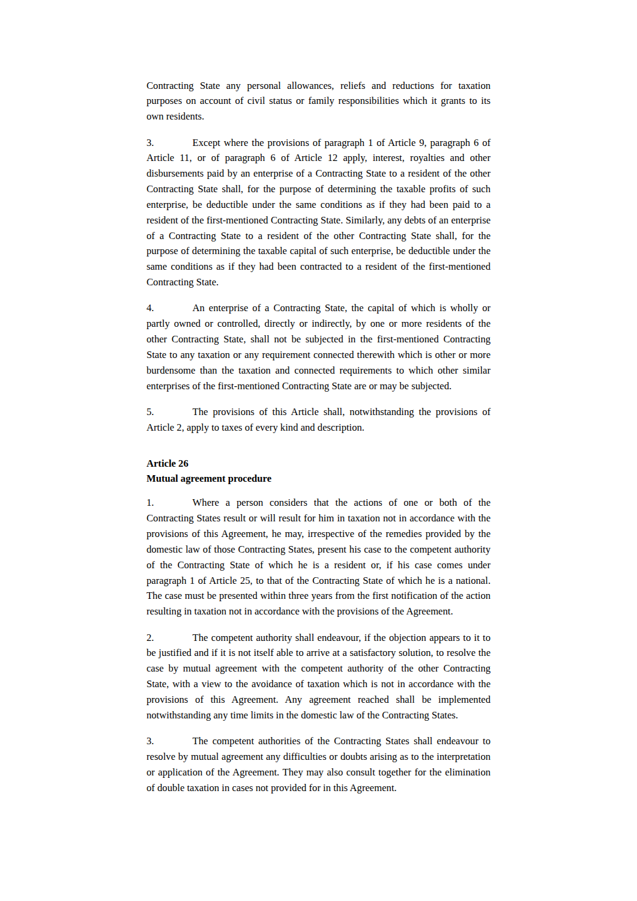Contracting State any personal allowances, reliefs and reductions for taxation purposes on account of civil status or family responsibilities which it grants to its own residents.
3. Except where the provisions of paragraph 1 of Article 9, paragraph 6 of Article 11, or of paragraph 6 of Article 12 apply, interest, royalties and other disbursements paid by an enterprise of a Contracting State to a resident of the other Contracting State shall, for the purpose of determining the taxable profits of such enterprise, be deductible under the same conditions as if they had been paid to a resident of the first-mentioned Contracting State. Similarly, any debts of an enterprise of a Contracting State to a resident of the other Contracting State shall, for the purpose of determining the taxable capital of such enterprise, be deductible under the same conditions as if they had been contracted to a resident of the first-mentioned Contracting State.
4. An enterprise of a Contracting State, the capital of which is wholly or partly owned or controlled, directly or indirectly, by one or more residents of the other Contracting State, shall not be subjected in the first-mentioned Contracting State to any taxation or any requirement connected therewith which is other or more burdensome than the taxation and connected requirements to which other similar enterprises of the first-mentioned Contracting State are or may be subjected.
5. The provisions of this Article shall, notwithstanding the provisions of Article 2, apply to taxes of every kind and description.
Article 26Mutual agreement procedure
1. Where a person considers that the actions of one or both of the Contracting States result or will result for him in taxation not in accordance with the provisions of this Agreement, he may, irrespective of the remedies provided by the domestic law of those Contracting States, present his case to the competent authority of the Contracting State of which he is a resident or, if his case comes under paragraph 1 of Article 25, to that of the Contracting State of which he is a national. The case must be presented within three years from the first notification of the action resulting in taxation not in accordance with the provisions of the Agreement.
2. The competent authority shall endeavour, if the objection appears to it to be justified and if it is not itself able to arrive at a satisfactory solution, to resolve the case by mutual agreement with the competent authority of the other Contracting State, with a view to the avoidance of taxation which is not in accordance with the provisions of this Agreement. Any agreement reached shall be implemented notwithstanding any time limits in the domestic law of the Contracting States.
3. The competent authorities of the Contracting States shall endeavour to resolve by mutual agreement any difficulties or doubts arising as to the interpretation or application of the Agreement. They may also consult together for the elimination of double taxation in cases not provided for in this Agreement.